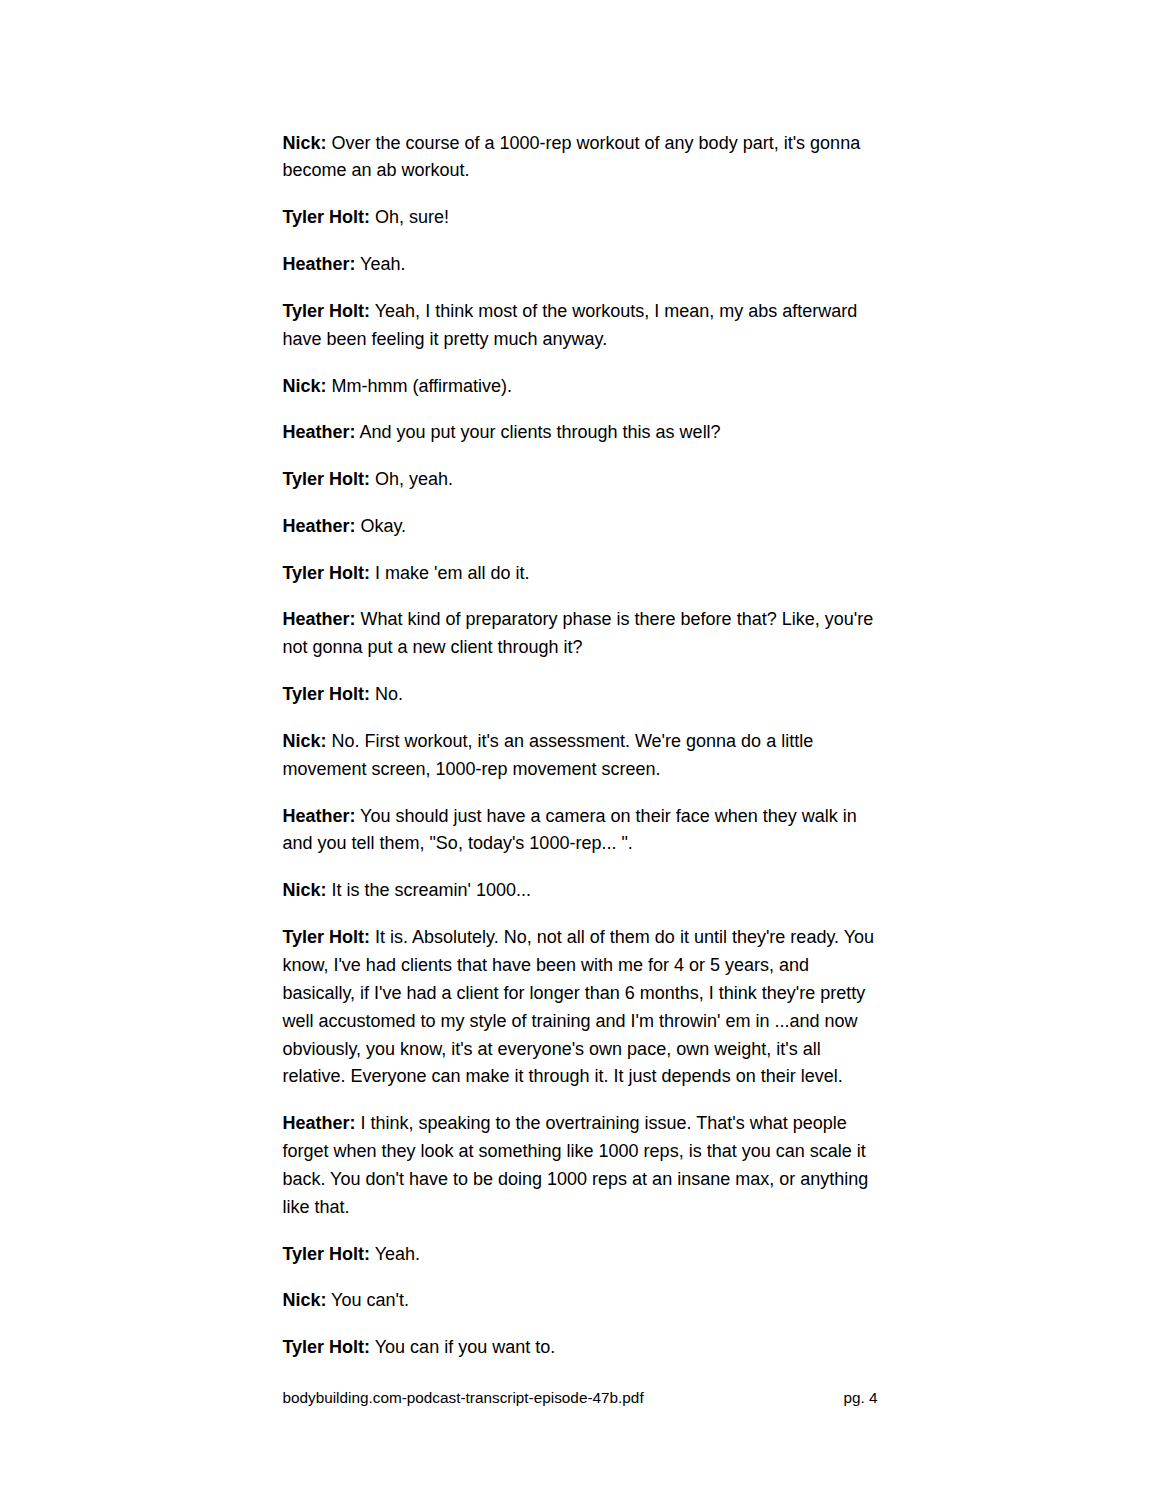Nick: Over the course of a 1000-rep workout of any body part, it's gonna become an ab workout.
Tyler Holt: Oh, sure!
Heather: Yeah.
Tyler Holt: Yeah, I think most of the workouts, I mean, my abs afterward have been feeling it pretty much anyway.
Nick: Mm-hmm (affirmative).
Heather: And you put your clients through this as well?
Tyler Holt: Oh, yeah.
Heather: Okay.
Tyler Holt: I make 'em all do it.
Heather: What kind of preparatory phase is there before that? Like, you're not gonna put a new client through it?
Tyler Holt: No.
Nick: No. First workout, it's an assessment. We're gonna do a little movement screen, 1000-rep movement screen.
Heather: You should just have a camera on their face when they walk in and you tell them, "So, today's 1000-rep... ".
Nick: It is the screamin' 1000...
Tyler Holt: It is. Absolutely. No, not all of them do it until they're ready. You know, I've had clients that have been with me for 4 or 5 years, and basically, if I've had a client for longer than 6 months, I think they're pretty well accustomed to my style of training and I'm throwin' em in ...and now obviously, you know, it's at everyone's own pace, own weight, it's all relative. Everyone can make it through it. It just depends on their level.
Heather: I think, speaking to the overtraining issue. That's what people forget when they look at something like 1000 reps, is that you can scale it back. You don't have to be doing 1000 reps at an insane max, or anything like that.
Tyler Holt: Yeah.
Nick: You can't.
Tyler Holt: You can if you want to.
bodybuilding.com-podcast-transcript-episode-47b.pdf pg. 4